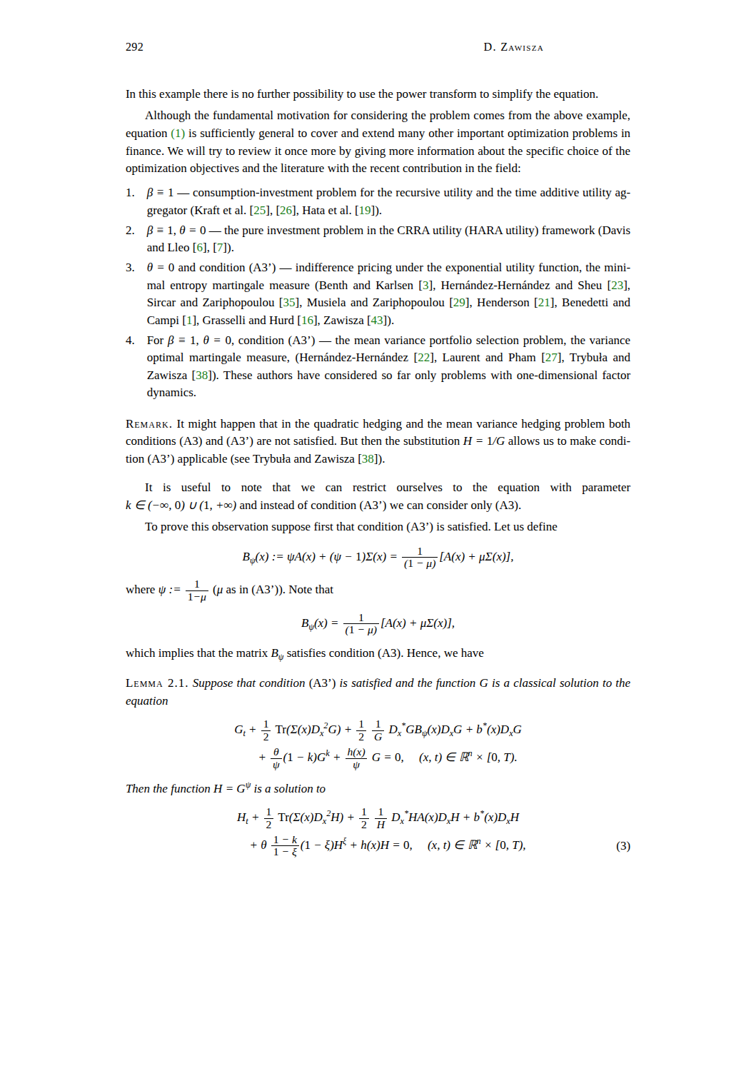292 D. Zawisza
In this example there is no further possibility to use the power transform to simplify the equation.
Although the fundamental motivation for considering the problem comes from the above example, equation (1) is sufficiently general to cover and extend many other important optimization problems in finance. We will try to review it once more by giving more information about the specific choice of the optimization objectives and the literature with the recent contribution in the field:
β ≡ 1 — consumption-investment problem for the recursive utility and the time additive utility aggregator (Kraft et al. [25], [26], Hata et al. [19]).
β ≡ 1, θ = 0 — the pure investment problem in the CRRA utility (HARA utility) framework (Davis and Lleo [6], [7]).
θ = 0 and condition (A3’) — indifference pricing under the exponential utility function, the minimal entropy martingale measure (Benth and Karlsen [3], Hernández-Hernández and Sheu [23], Sircar and Zariphopoulou [35], Musiela and Zariphopoulou [29], Henderson [21], Benedetti and Campi [1], Grasselli and Hurd [16], Zawisza [43]).
For β ≡ 1, θ = 0, condition (A3’) — the mean variance portfolio selection problem, the variance optimal martingale measure, (Hernández-Hernández [22], Laurent and Pham [27], Trybuła and Zawisza [38]). These authors have considered so far only problems with one-dimensional factor dynamics.
Remark. It might happen that in the quadratic hedging and the mean variance hedging problem both conditions (A3) and (A3’) are not satisfied. But then the substitution H = 1/G allows us to make condition (A3’) applicable (see Trybuła and Zawisza [38]).
It is useful to note that we can restrict ourselves to the equation with parameter k ∈ (−∞, 0) ∪ (1, +∞) and instead of condition (A3’) we can consider only (A3).
To prove this observation suppose first that condition (A3’) is satisfied. Let us define
Bψ(x) := ψA(x) + (ψ − 1)Σ(x) = 1(1 − μ)[A(x) + μΣ(x)],
where ψ := 11−μ (μ as in (A3’)). Note that
Bψ(x) = 1(1 − μ)[A(x) + μΣ(x)],
which implies that the matrix Bψ satisfies condition (A3). Hence, we have
Lemma 2.1. Suppose that condition (A3’) is satisfied and the function G is a classical solution to the equation
Gt + 12 Tr(Σ(x)Dx2G) + 12 1 G Dx*GBψ(x)DxG + b*(x)DxG + θψ(1 − k)Gk + h(x) ψ G = 0, (x, t) ∈ ℝn × [0, T).
Then the function H = Gψ is a solution to
Ht + 12 Tr(Σ(x)Dx2H) + 12 1 H Dx*HA(x)DxH + b*(x)DxH + θ 1 − k 1 − ξ(1 − ξ)Hξ + h(x)H = 0, (x, t) ∈ ℝn × [0, T), (3)